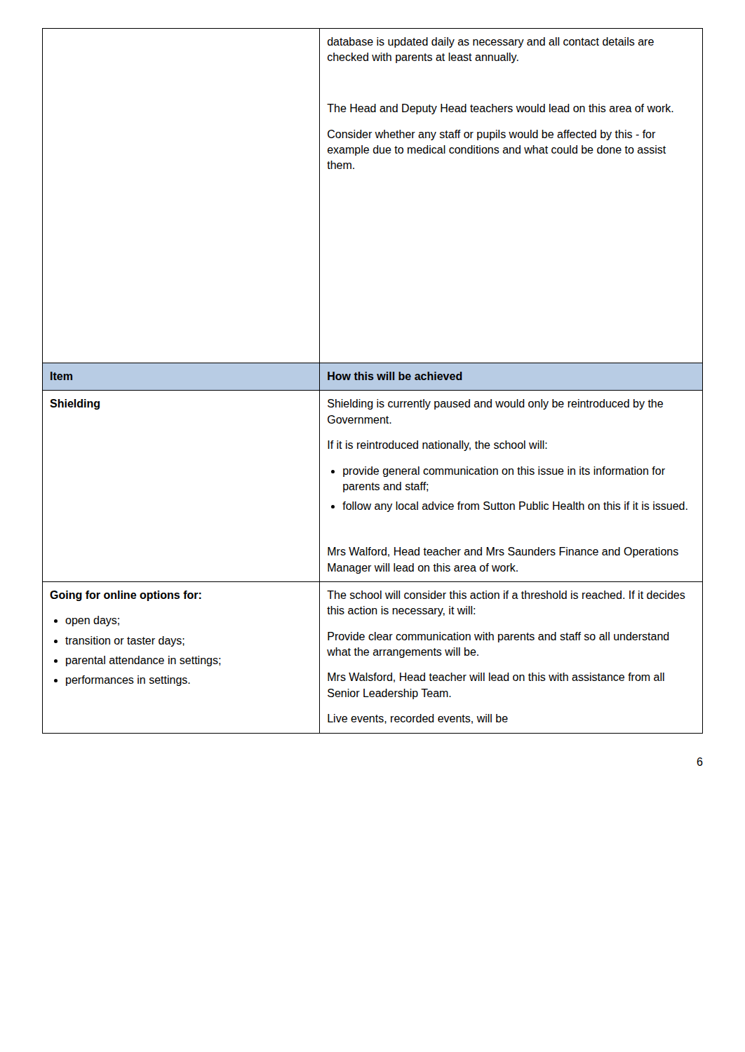| | database is updated daily as necessary and all contact details are checked with parents at least annually. The Head and Deputy Head teachers would lead on this area of work. Consider whether any staff or pupils would be affected by this - for example due to medical conditions and what could be done to assist them. |
| Item | How this will be achieved |
| Shielding | Shielding is currently paused and would only be reintroduced by the Government. If it is reintroduced nationally, the school will: provide general communication on this issue in its information for parents and staff; follow any local advice from Sutton Public Health on this if it is issued. Mrs Walford, Head teacher and Mrs Saunders Finance and Operations Manager will lead on this area of work. |
| Going for online options for: open days; transition or taster days; parental attendance in settings; performances in settings. | The school will consider this action if a threshold is reached. If it decides this action is necessary, it will: Provide clear communication with parents and staff so all understand what the arrangements will be. Mrs Walsford, Head teacher will lead on this with assistance from all Senior Leadership Team. Live events, recorded events, will be |
6